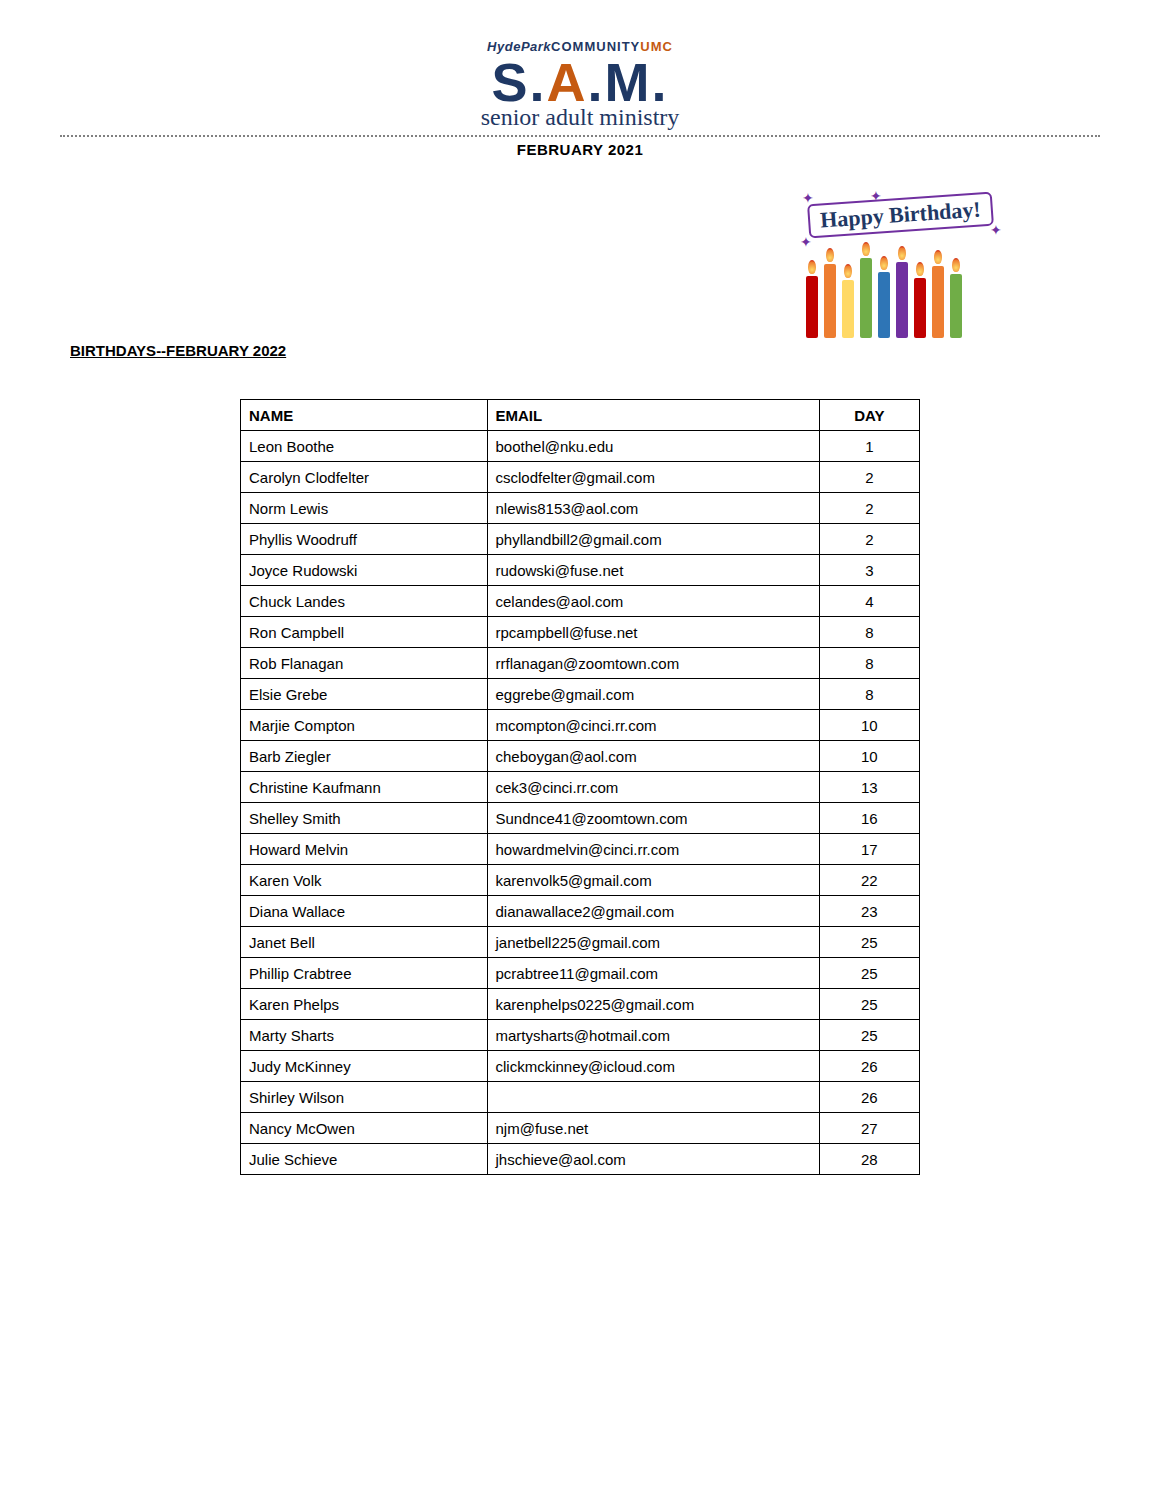HydePark COMMUNITY UMC
S.A.M.
senior adult ministry
FEBRUARY 2021
✦ ✦ ✦ ✦ ✦
Happy Birthday!
BIRTHDAYS--FEBRUARY 2022
| NAME | EMAIL | DAY |
| --- | --- | --- |
| Leon Boothe | boothel@nku.edu | 1 |
| Carolyn Clodfelter | csclodfelter@gmail.com | 2 |
| Norm Lewis | nlewis8153@aol.com | 2 |
| Phyllis Woodruff | phyllandbill2@gmail.com | 2 |
| Joyce Rudowski | rudowski@fuse.net | 3 |
| Chuck Landes | celandes@aol.com | 4 |
| Ron Campbell | rpcampbell@fuse.net | 8 |
| Rob Flanagan | rrflanagan@zoomtown.com | 8 |
| Elsie Grebe | eggrebe@gmail.com | 8 |
| Marjie Compton | mcompton@cinci.rr.com | 10 |
| Barb Ziegler | cheboygan@aol.com | 10 |
| Christine Kaufmann | cek3@cinci.rr.com | 13 |
| Shelley Smith | Sundnce41@zoomtown.com | 16 |
| Howard Melvin | howardmelvin@cinci.rr.com | 17 |
| Karen Volk | karenvolk5@gmail.com | 22 |
| Diana Wallace | dianawallace2@gmail.com | 23 |
| Janet Bell | janetbell225@gmail.com | 25 |
| Phillip Crabtree | pcrabtree11@gmail.com | 25 |
| Karen Phelps | karenphelps0225@gmail.com | 25 |
| Marty Sharts | martysharts@hotmail.com | 25 |
| Judy McKinney | clickmckinney@icloud.com | 26 |
| Shirley Wilson | | 26 |
| Nancy McOwen | njm@fuse.net | 27 |
| Julie Schieve | jhschieve@aol.com | 28 |